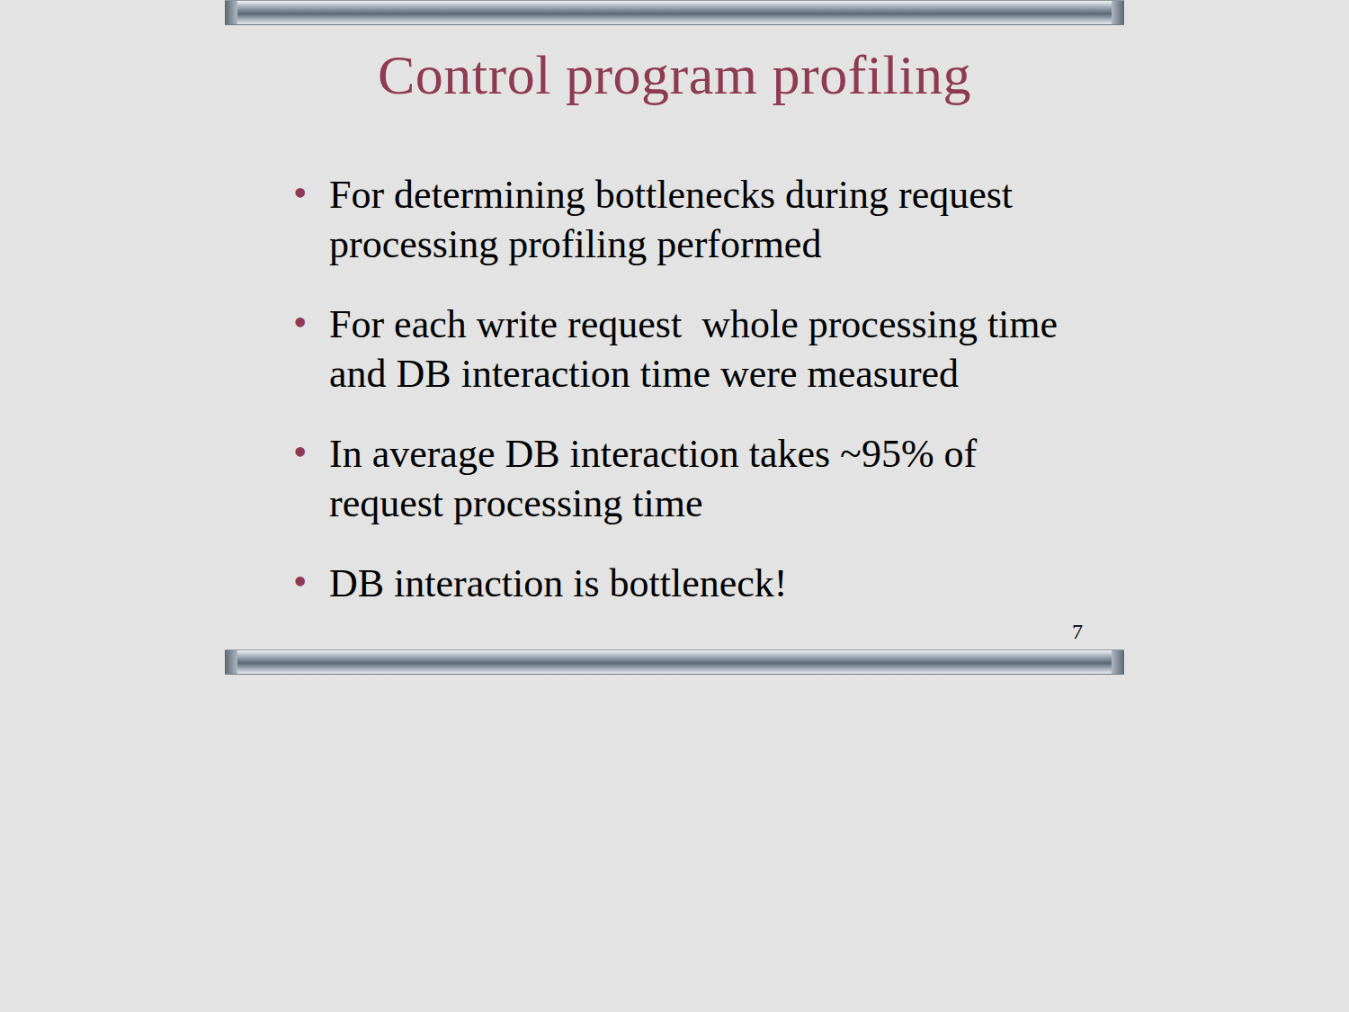Control program profiling
For determining bottlenecks during request processing profiling performed
For each write request whole processing time and DB interaction time were measured
In average DB interaction takes ~95% of request processing time
DB interaction is bottleneck!
7